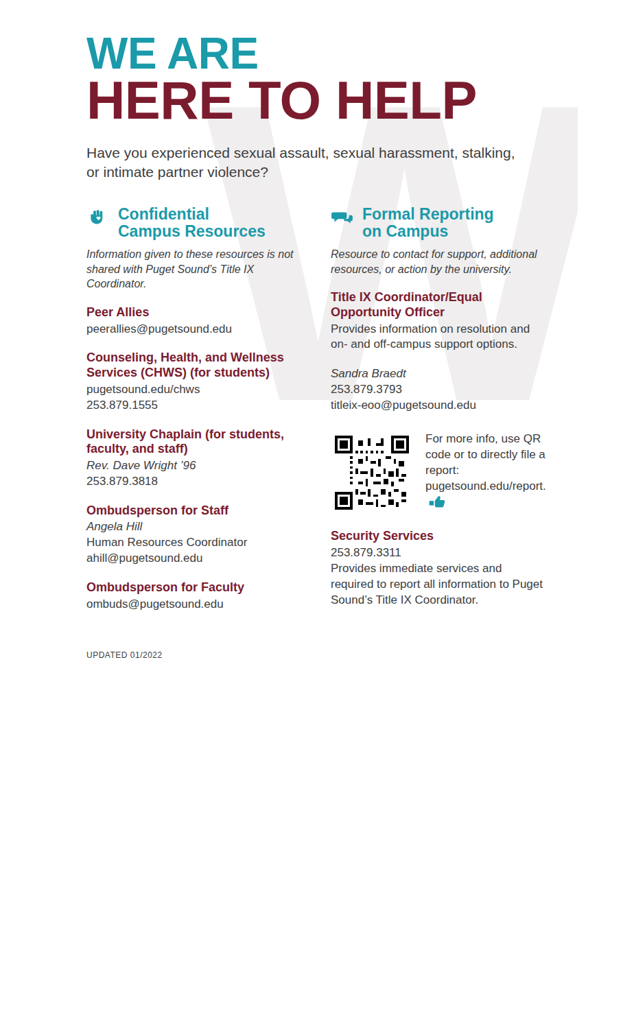We Are Here to Help
Have you experienced sexual assault, sexual harassment, stalking, or intimate partner violence?
Confidential
Campus Resources
Information given to these resources is not shared with Puget Sound’s Title IX Coordinator.
Peer Allies
peerallies@pugetsound.edu
Counseling, Health, and Wellness Services (CHWS) (for students)
pugetsound.edu/chws
253.879.1555
University Chaplain (for students, faculty, and staff)
Rev. Dave Wright ’96
253.879.3818
Ombudsperson for Staff
Angela Hill
Human Resources Coordinator
ahill@pugetsound.edu
Ombudsperson for Faculty
ombuds@pugetsound.edu
Formal Reporting
on Campus
Resource to contact for support, additional resources, or action by the university.
Title IX Coordinator/Equal Opportunity Officer
Provides information on resolution and on- and off-campus support options.
Sandra Braedt
253.879.3793
titleix-eoo@pugetsound.edu
For more info, use QR code or to directly file a report: pugetsound.edu/report.
Security Services
253.879.3311
Provides immediate services and required to report all information to Puget Sound’s Title IX Coordinator.
UPDATED 01/2022